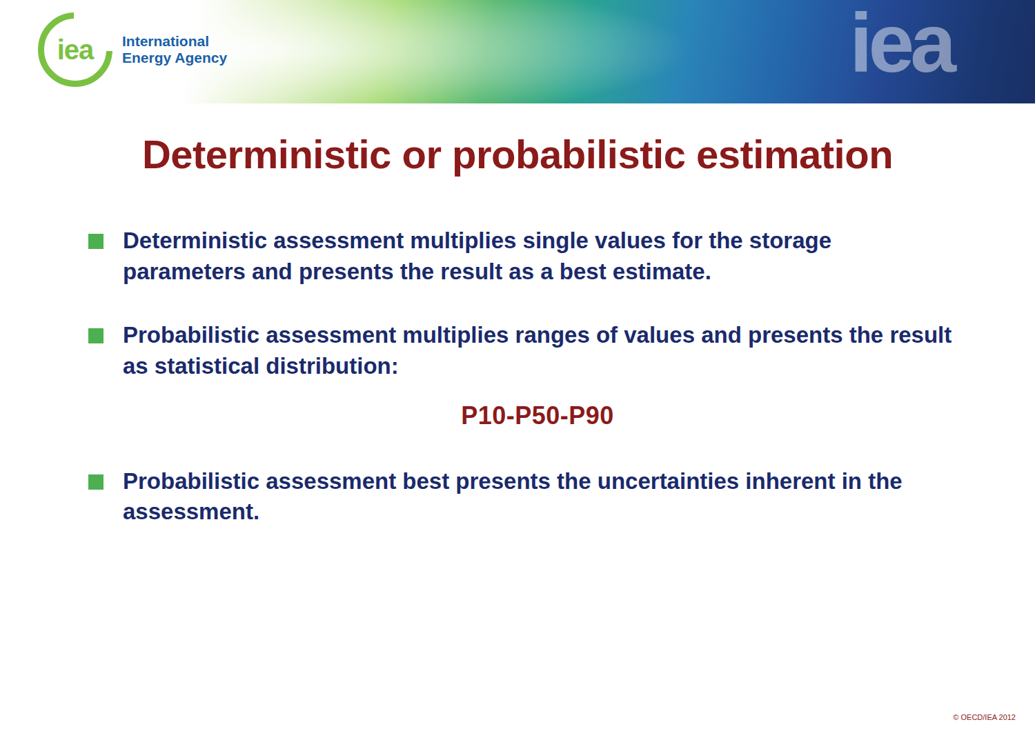iea
iea
International
Energy Agency
Deterministic or probabilistic estimation
Deterministic assessment multiplies single values for the storage parameters and presents the result as a best estimate.
Probabilistic assessment multiplies ranges of values and presents the result as statistical distribution:
P10-P50-P90
Probabilistic assessment best presents the uncertainties inherent in the assessment.
© OECD/IEA 2012